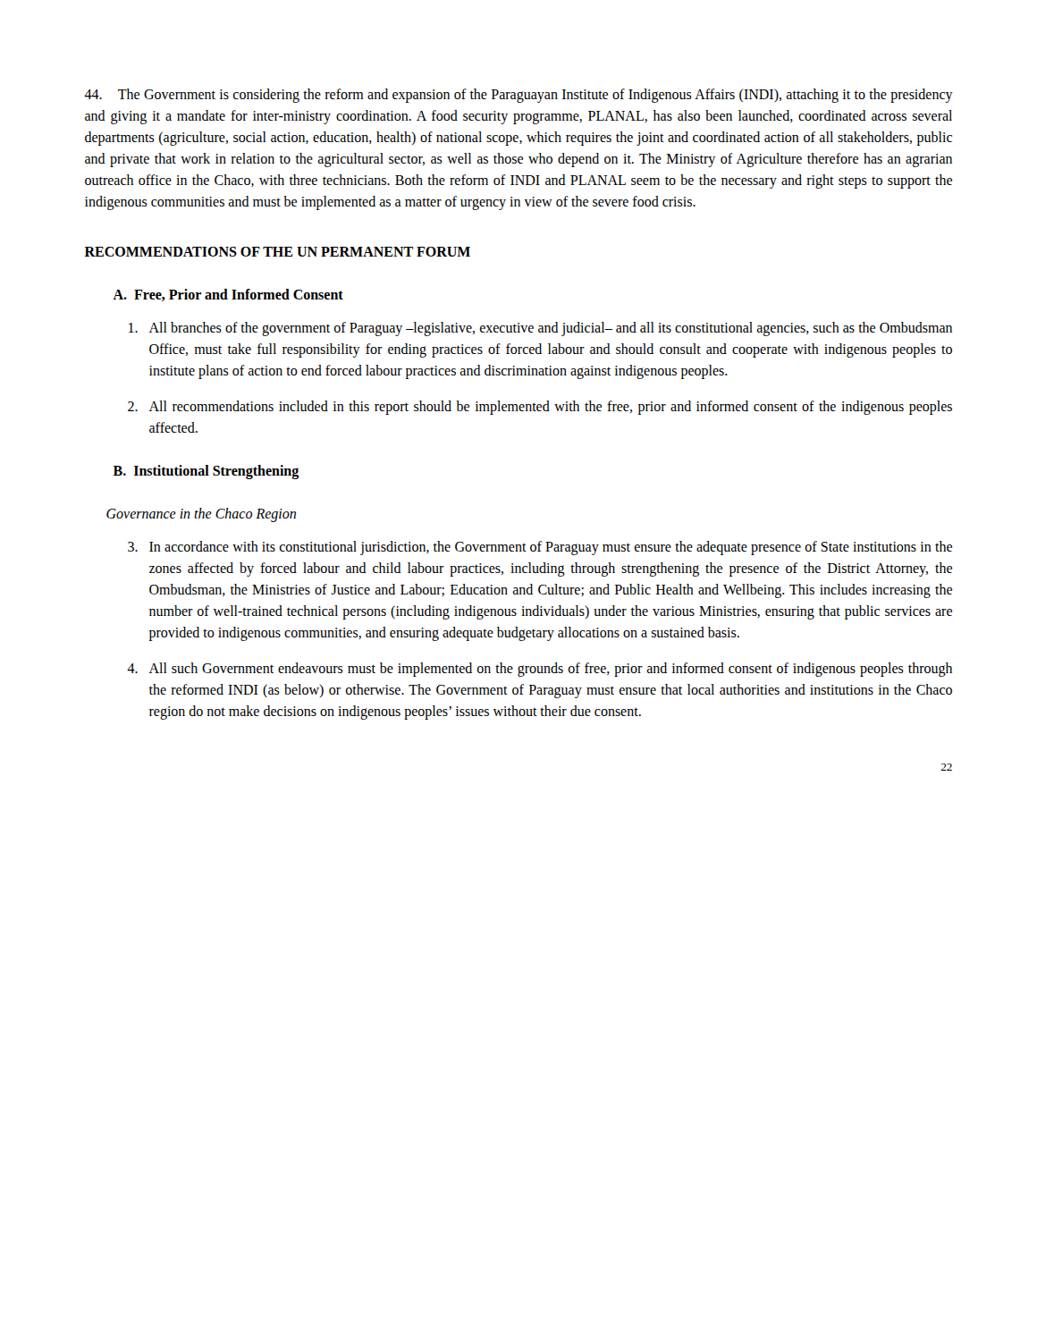44. The Government is considering the reform and expansion of the Paraguayan Institute of Indigenous Affairs (INDI), attaching it to the presidency and giving it a mandate for inter-ministry coordination. A food security programme, PLANAL, has also been launched, coordinated across several departments (agriculture, social action, education, health) of national scope, which requires the joint and coordinated action of all stakeholders, public and private that work in relation to the agricultural sector, as well as those who depend on it. The Ministry of Agriculture therefore has an agrarian outreach office in the Chaco, with three technicians. Both the reform of INDI and PLANAL seem to be the necessary and right steps to support the indigenous communities and must be implemented as a matter of urgency in view of the severe food crisis.
RECOMMENDATIONS OF THE UN PERMANENT FORUM
A. Free, Prior and Informed Consent
All branches of the government of Paraguay –legislative, executive and judicial– and all its constitutional agencies, such as the Ombudsman Office, must take full responsibility for ending practices of forced labour and should consult and cooperate with indigenous peoples to institute plans of action to end forced labour practices and discrimination against indigenous peoples.
All recommendations included in this report should be implemented with the free, prior and informed consent of the indigenous peoples affected.
B. Institutional Strengthening
Governance in the Chaco Region
In accordance with its constitutional jurisdiction, the Government of Paraguay must ensure the adequate presence of State institutions in the zones affected by forced labour and child labour practices, including through strengthening the presence of the District Attorney, the Ombudsman, the Ministries of Justice and Labour; Education and Culture; and Public Health and Wellbeing. This includes increasing the number of well-trained technical persons (including indigenous individuals) under the various Ministries, ensuring that public services are provided to indigenous communities, and ensuring adequate budgetary allocations on a sustained basis.
All such Government endeavours must be implemented on the grounds of free, prior and informed consent of indigenous peoples through the reformed INDI (as below) or otherwise. The Government of Paraguay must ensure that local authorities and institutions in the Chaco region do not make decisions on indigenous peoples’ issues without their due consent.
22